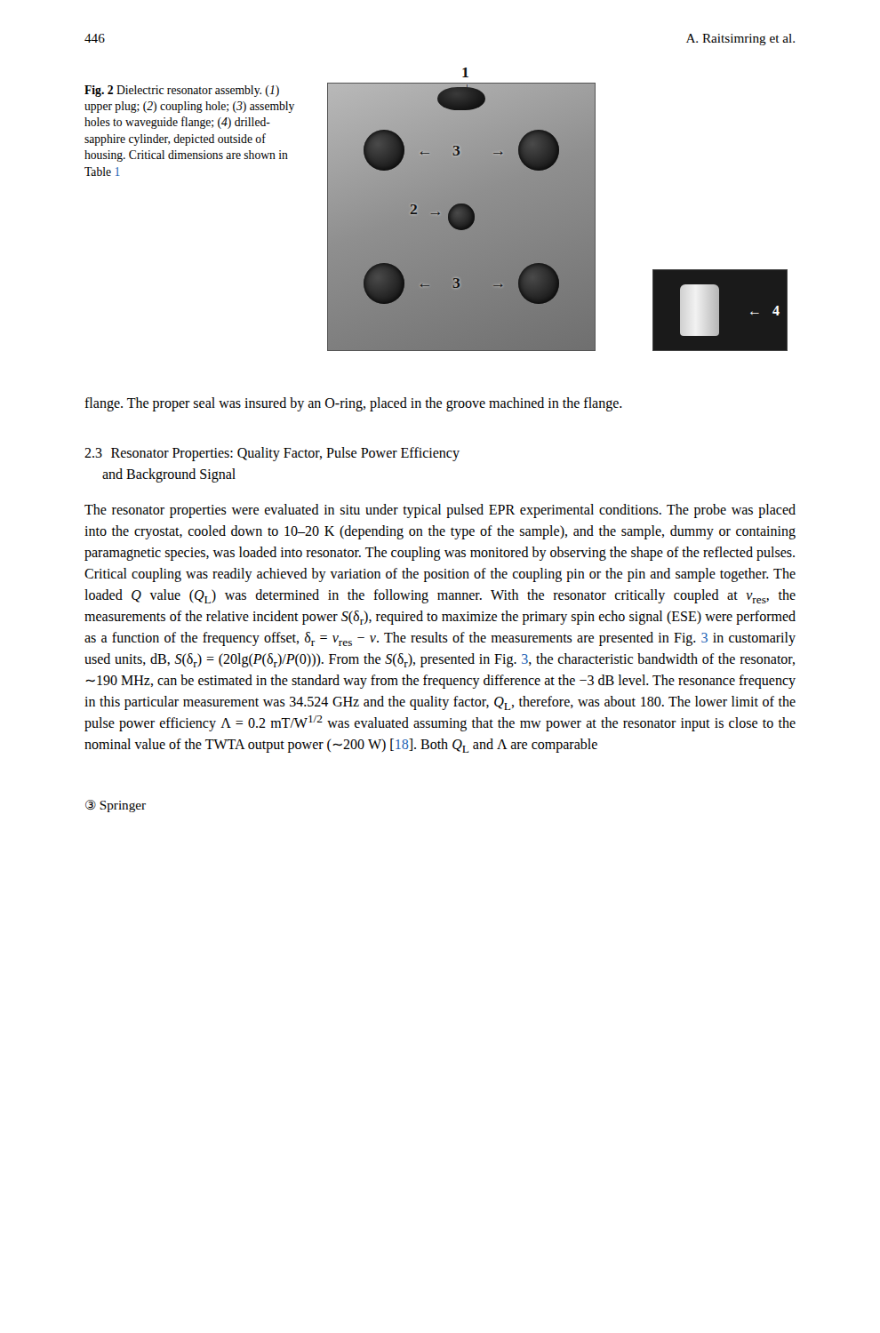446 A. Raitsimring et al.
Fig. 2 Dielectric resonator assembly. (1) upper plug; (2) coupling hole; (3) assembly holes to waveguide flange; (4) drilled-sapphire cylinder, depicted outside of housing. Critical dimensions are shown in Table 1
1 ↓ 3 ← → 2 → 3 ← →
← 4
flange. The proper seal was insured by an O-ring, placed in the groove machined in the flange.
2.3 Resonator Properties: Quality Factor, Pulse Power Efficiency
and Background Signal
The resonator properties were evaluated in situ under typical pulsed EPR experimental conditions. The probe was placed into the cryostat, cooled down to 10–20 K (depending on the type of the sample), and the sample, dummy or containing paramagnetic species, was loaded into resonator. The coupling was monitored by observing the shape of the reflected pulses. Critical coupling was readily achieved by variation of the position of the coupling pin or the pin and sample together. The loaded Q value (QL) was determined in the following manner. With the resonator critically coupled at vres, the measurements of the relative incident power S(δr), required to maximize the primary spin echo signal (ESE) were performed as a function of the frequency offset, δr = vres − v. The results of the measurements are presented in Fig. 3 in customarily used units, dB, S(δr) = (20lg(P(δr)/P(0))). From the S(δr), presented in Fig. 3, the characteristic bandwidth of the resonator, ∼190 MHz, can be estimated in the standard way from the frequency difference at the −3 dB level. The resonance frequency in this particular measurement was 34.524 GHz and the quality factor, QL, therefore, was about 180. The lower limit of the pulse power efficiency Λ = 0.2 mT/W1/2 was evaluated assuming that the mw power at the resonator input is close to the nominal value of the TWTA output power (∼200 W) [18]. Both QL and Λ are comparable
③ Springer